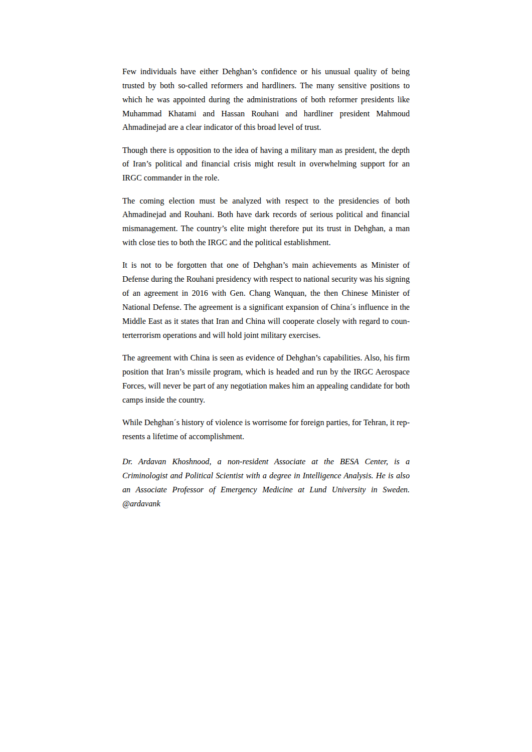Few individuals have either Dehghan’s confidence or his unusual quality of being trusted by both so-called reformers and hardliners. The many sensitive positions to which he was appointed during the administrations of both reformer presidents like Muhammad Khatami and Hassan Rouhani and hardliner president Mahmoud Ahmadinejad are a clear indicator of this broad level of trust.
Though there is opposition to the idea of having a military man as president, the depth of Iran’s political and financial crisis might result in overwhelming support for an IRGC commander in the role.
The coming election must be analyzed with respect to the presidencies of both Ahmadinejad and Rouhani. Both have dark records of serious political and financial mismanagement. The country’s elite might therefore put its trust in Dehghan, a man with close ties to both the IRGC and the political establishment.
It is not to be forgotten that one of Dehghan’s main achievements as Minister of Defense during the Rouhani presidency with respect to national security was his signing of an agreement in 2016 with Gen. Chang Wanquan, the then Chinese Minister of National Defense. The agreement is a significant expansion of China´s influence in the Middle East as it states that Iran and China will cooperate closely with regard to counterterrorism operations and will hold joint military exercises.
The agreement with China is seen as evidence of Dehghan’s capabilities. Also, his firm position that Iran’s missile program, which is headed and run by the IRGC Aerospace Forces, will never be part of any negotiation makes him an appealing candidate for both camps inside the country.
While Dehghan´s history of violence is worrisome for foreign parties, for Tehran, it represents a lifetime of accomplishment.
Dr. Ardavan Khoshnood, a non-resident Associate at the BESA Center, is a Criminologist and Political Scientist with a degree in Intelligence Analysis. He is also an Associate Professor of Emergency Medicine at Lund University in Sweden. @ardavank